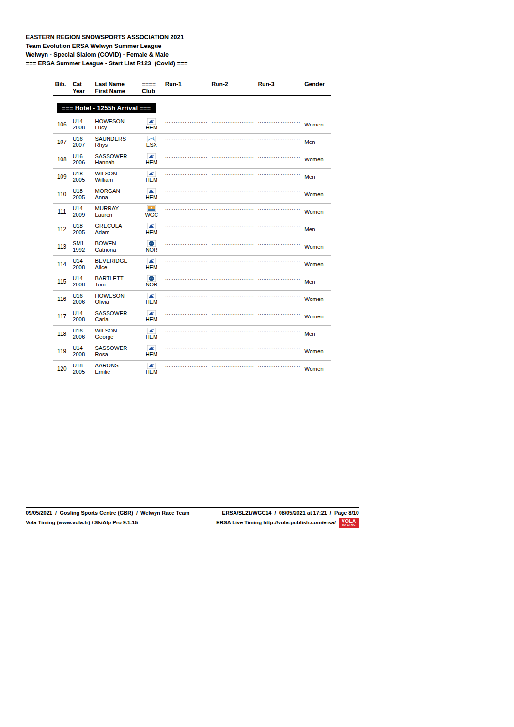EASTERN REGION SNOWSPORTS ASSOCIATION 2021
Team Evolution ERSA Welwyn Summer League
Welwyn - Special Slalom (COVID) - Female & Male
=== ERSA Summer League - Start List R123 (Covid) ===
| Bib. | Cat Year | Last Name First Name | ==== Club | Run-1 | Run-2 | Run-3 | Gender |
| --- | --- | --- | --- | --- | --- | --- | --- |
| === Hotel - 1255h Arrival === |
| 106 | U14 2008 | HOWESON Lucy | HEM | ........................ | ........................ | ........................ | Women |
| 107 | U16 2007 | SAUNDERS Rhys | ESX | ........................ | ........................ | ........................ | Men |
| 108 | U16 2006 | SASSOWER Hannah | HEM | ........................ | ........................ | ........................ | Women |
| 109 | U18 2005 | WILSON William | HEM | ........................ | ........................ | ........................ | Men |
| 110 | U18 2005 | MORGAN Anna | HEM | ........................ | ........................ | ........................ | Women |
| 111 | U14 2009 | MURRAY Lauren | WGC | ........................ | ........................ | ........................ | Women |
| 112 | U18 2005 | GRECULA Adam | HEM | ........................ | ........................ | ........................ | Men |
| 113 | SM1 1992 | BOWEN Catriona | NOR | ........................ | ........................ | ........................ | Women |
| 114 | U14 2008 | BEVERIDGE Alice | HEM | ........................ | ........................ | ........................ | Women |
| 115 | U14 2008 | BARTLETT Tom | NOR | ........................ | ........................ | ........................ | Men |
| 116 | U16 2006 | HOWESON Olivia | HEM | ........................ | ........................ | ........................ | Women |
| 117 | U14 2008 | SASSOWER Carla | HEM | ........................ | ........................ | ........................ | Women |
| 118 | U16 2006 | WILSON George | HEM | ........................ | ........................ | ........................ | Men |
| 119 | U14 2008 | SASSOWER Rosa | HEM | ........................ | ........................ | ........................ | Women |
| 120 | U18 2005 | AARONS Emilie | HEM | ........................ | ........................ | ........................ | Women |
09/05/2021 / Gosling Sports Centre (GBR) / Welwyn Race Team ERSA/SL21/WGC14 / 08/05/2021 at 17:21 / Page 8/10
Vola Timing (www.vola.fr) / SkiAlp Pro 9.1.15 ERSA Live Timing http://vola-publish.com/ersa/ VOLARACING